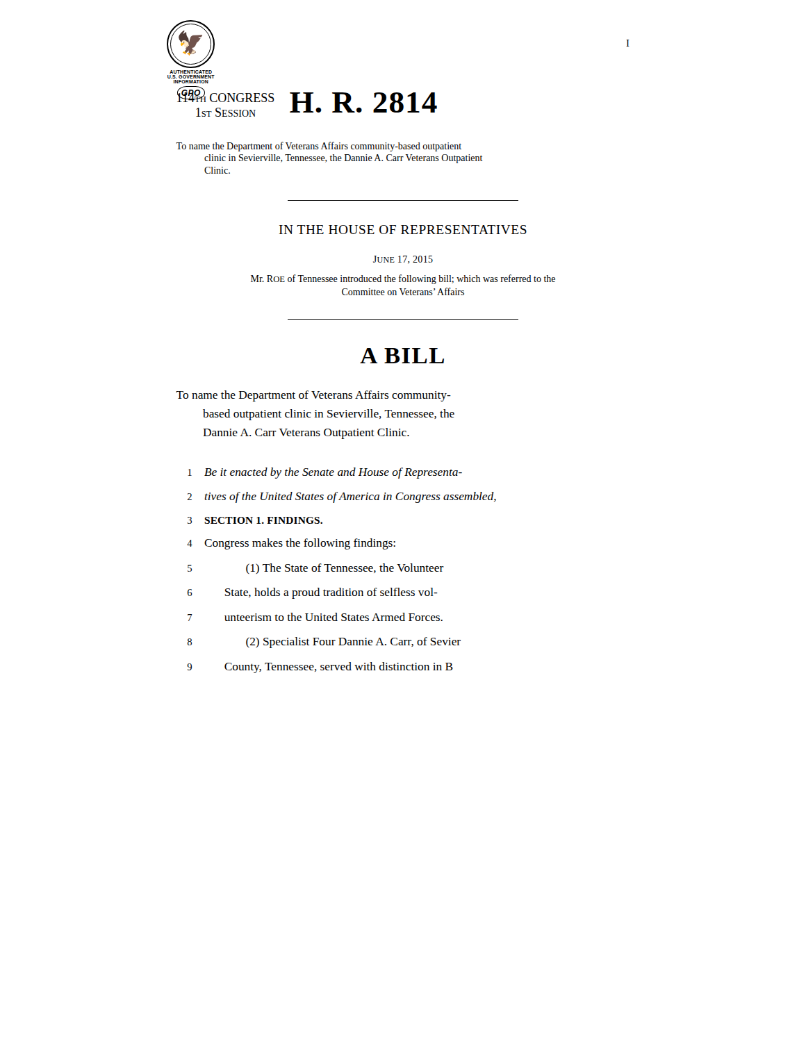🦅
AUTHENTICATED
U.S. GOVERNMENT
INFORMATION
GPO
I
114TH CONGRESS 1ST SESSION
H. R. 2814
To name the Department of Veterans Affairs community-based outpatient clinic in Sevierville, Tennessee, the Dannie A. Carr Veterans Outpatient Clinic.
IN THE HOUSE OF REPRESENTATIVES
JUNE 17, 2015
Mr. ROE of Tennessee introduced the following bill; which was referred to the
Committee on Veterans’ Affairs
A BILL
To name the Department of Veterans Affairs community- based outpatient clinic in Sevierville, Tennessee, the Dannie A. Carr Veterans Outpatient Clinic.
1 Be it enacted by the Senate and House of Representa-
2 tives of the United States of America in Congress assembled,
3 SECTION 1. FINDINGS.
4 Congress makes the following findings:
5(1) The State of Tennessee, the Volunteer
6 State, holds a proud tradition of selfless vol-
7 unteerism to the United States Armed Forces.
8(2) Specialist Four Dannie A. Carr, of Sevier
9 County, Tennessee, served with distinction in B